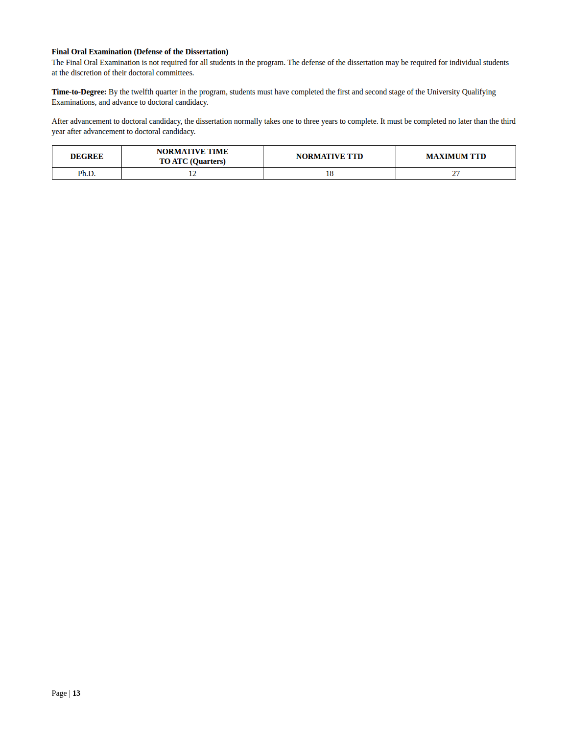Final Oral Examination (Defense of the Dissertation)
The Final Oral Examination is not required for all students in the program. The defense of the dissertation may be required for individual students at the discretion of their doctoral committees.
Time-to-Degree: By the twelfth quarter in the program, students must have completed the first and second stage of the University Qualifying Examinations, and advance to doctoral candidacy.
After advancement to doctoral candidacy, the dissertation normally takes one to three years to complete. It must be completed no later than the third year after advancement to doctoral candidacy.
| DEGREE | NORMATIVE TIME TO ATC (Quarters) | NORMATIVE TTD | MAXIMUM TTD |
| --- | --- | --- | --- |
| Ph.D. | 12 | 18 | 27 |
Page | 13